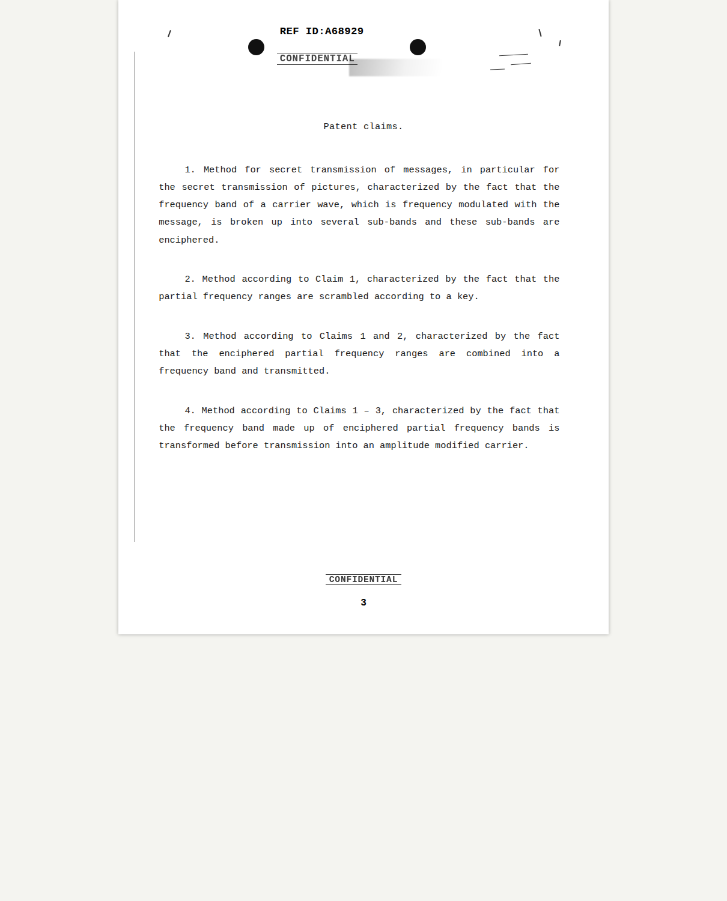REF ID:A68929
CONFIDENTIAL
Patent claims.
1. Method for secret transmission of messages, in particular for the secret transmission of pictures, characterized by the fact that the frequency band of a carrier wave, which is frequency modulated with the message, is broken up into several sub-bands and these sub-bands are enciphered.
2. Method according to Claim 1, characterized by the fact that the partial frequency ranges are scrambled according to a key.
3. Method according to Claims 1 and 2, characterized by the fact that the enciphered partial frequency ranges are combined into a frequency band and transmitted.
4. Method according to Claims 1 – 3, characterized by the fact that the frequency band made up of enciphered partial frequency bands is transformed before transmission into an amplitude modified carrier.
CONFIDENTIAL
3